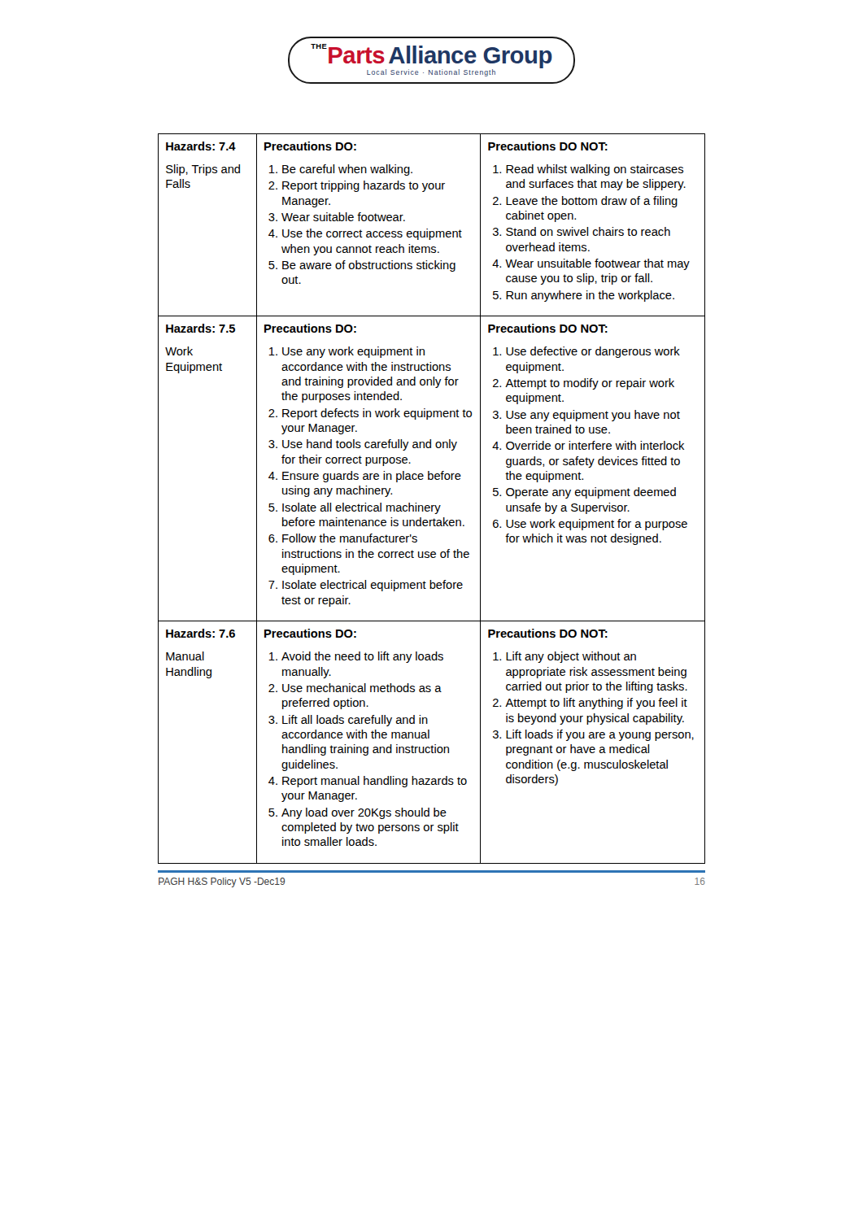THE Parts Alliance Group Local Service · National Strength
| Hazards: 7.4 Slip, Trips and Falls | Precautions DO: Be careful when walking. Report tripping hazards to your Manager. Wear suitable footwear. Use the correct access equipment when you cannot reach items. Be aware of obstructions sticking out. | Precautions DO NOT: Read whilst walking on staircases and surfaces that may be slippery. Leave the bottom draw of a filing cabinet open. Stand on swivel chairs to reach overhead items. Wear unsuitable footwear that may cause you to slip, trip or fall. Run anywhere in the workplace. |
| Hazards: 7.5 Work Equipment | Precautions DO: Use any work equipment in accordance with the instructions and training provided and only for the purposes intended. Report defects in work equipment to your Manager. Use hand tools carefully and only for their correct purpose. Ensure guards are in place before using any machinery. Isolate all electrical machinery before maintenance is undertaken. Follow the manufacturer's instructions in the correct use of the equipment. Isolate electrical equipment before test or repair. | Precautions DO NOT: Use defective or dangerous work equipment. Attempt to modify or repair work equipment. Use any equipment you have not been trained to use. Override or interfere with interlock guards, or safety devices fitted to the equipment. Operate any equipment deemed unsafe by a Supervisor. Use work equipment for a purpose for which it was not designed. |
| Hazards: 7.6 Manual Handling | Precautions DO: Avoid the need to lift any loads manually. Use mechanical methods as a preferred option. Lift all loads carefully and in accordance with the manual handling training and instruction guidelines. Report manual handling hazards to your Manager. Any load over 20Kgs should be completed by two persons or split into smaller loads. | Precautions DO NOT: Lift any object without an appropriate risk assessment being carried out prior to the lifting tasks. Attempt to lift anything if you feel it is beyond your physical capability. Lift loads if you are a young person, pregnant or have a medical condition (e.g. musculoskeletal disorders) |
PAGH H&S Policy V5 -Dec19 16